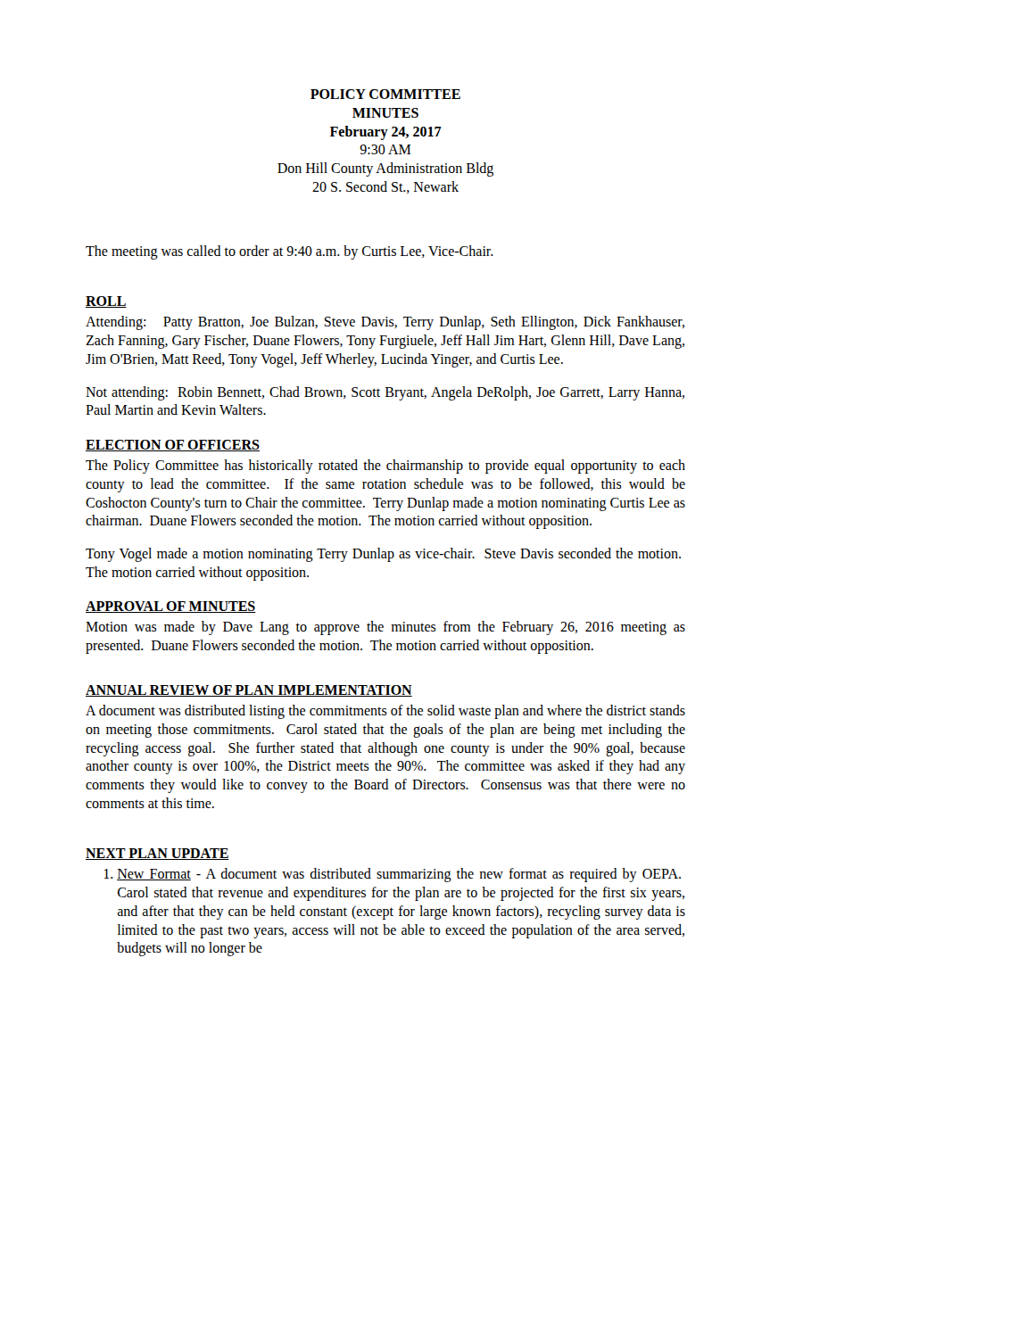POLICY COMMITTEE
MINUTES
February 24, 2017
9:30 AM
Don Hill County Administration Bldg
20 S. Second St., Newark
The meeting was called to order at 9:40 a.m. by Curtis Lee, Vice-Chair.
ROLL
Attending: Patty Bratton, Joe Bulzan, Steve Davis, Terry Dunlap, Seth Ellington, Dick Fankhauser, Zach Fanning, Gary Fischer, Duane Flowers, Tony Furgiuele, Jeff Hall Jim Hart, Glenn Hill, Dave Lang, Jim O'Brien, Matt Reed, Tony Vogel, Jeff Wherley, Lucinda Yinger, and Curtis Lee.
Not attending: Robin Bennett, Chad Brown, Scott Bryant, Angela DeRolph, Joe Garrett, Larry Hanna, Paul Martin and Kevin Walters.
ELECTION OF OFFICERS
The Policy Committee has historically rotated the chairmanship to provide equal opportunity to each county to lead the committee. If the same rotation schedule was to be followed, this would be Coshocton County's turn to Chair the committee. Terry Dunlap made a motion nominating Curtis Lee as chairman. Duane Flowers seconded the motion. The motion carried without opposition.
Tony Vogel made a motion nominating Terry Dunlap as vice-chair. Steve Davis seconded the motion. The motion carried without opposition.
APPROVAL OF MINUTES
Motion was made by Dave Lang to approve the minutes from the February 26, 2016 meeting as presented. Duane Flowers seconded the motion. The motion carried without opposition.
ANNUAL REVIEW OF PLAN IMPLEMENTATION
A document was distributed listing the commitments of the solid waste plan and where the district stands on meeting those commitments. Carol stated that the goals of the plan are being met including the recycling access goal. She further stated that although one county is under the 90% goal, because another county is over 100%, the District meets the 90%. The committee was asked if they had any comments they would like to convey to the Board of Directors. Consensus was that there were no comments at this time.
NEXT PLAN UPDATE
New Format - A document was distributed summarizing the new format as required by OEPA. Carol stated that revenue and expenditures for the plan are to be projected for the first six years, and after that they can be held constant (except for large known factors), recycling survey data is limited to the past two years, access will not be able to exceed the population of the area served, budgets will no longer be